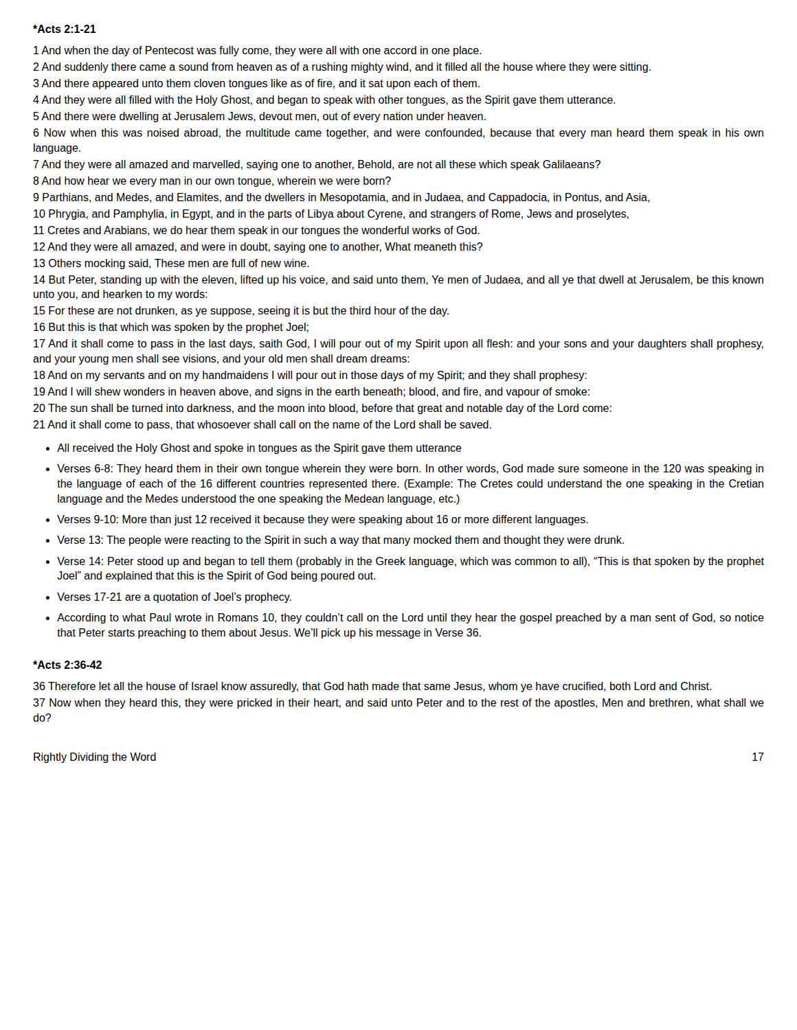*Acts 2:1-21
1 And when the day of Pentecost was fully come, they were all with one accord in one place.
2 And suddenly there came a sound from heaven as of a rushing mighty wind, and it filled all the house where they were sitting.
3 And there appeared unto them cloven tongues like as of fire, and it sat upon each of them.
4 And they were all filled with the Holy Ghost, and began to speak with other tongues, as the Spirit gave them utterance.
5 And there were dwelling at Jerusalem Jews, devout men, out of every nation under heaven.
6 Now when this was noised abroad, the multitude came together, and were confounded, because that every man heard them speak in his own language.
7 And they were all amazed and marvelled, saying one to another, Behold, are not all these which speak Galilaeans?
8 And how hear we every man in our own tongue, wherein we were born?
9 Parthians, and Medes, and Elamites, and the dwellers in Mesopotamia, and in Judaea, and Cappadocia, in Pontus, and Asia,
10 Phrygia, and Pamphylia, in Egypt, and in the parts of Libya about Cyrene, and strangers of Rome, Jews and proselytes,
11 Cretes and Arabians, we do hear them speak in our tongues the wonderful works of God.
12 And they were all amazed, and were in doubt, saying one to another, What meaneth this?
13 Others mocking said, These men are full of new wine.
14 But Peter, standing up with the eleven, lifted up his voice, and said unto them, Ye men of Judaea, and all ye that dwell at Jerusalem, be this known unto you, and hearken to my words:
15 For these are not drunken, as ye suppose, seeing it is but the third hour of the day.
16 But this is that which was spoken by the prophet Joel;
17 And it shall come to pass in the last days, saith God, I will pour out of my Spirit upon all flesh: and your sons and your daughters shall prophesy, and your young men shall see visions, and your old men shall dream dreams:
18 And on my servants and on my handmaidens I will pour out in those days of my Spirit; and they shall prophesy:
19 And I will shew wonders in heaven above, and signs in the earth beneath; blood, and fire, and vapour of smoke:
20 The sun shall be turned into darkness, and the moon into blood, before that great and notable day of the Lord come:
21 And it shall come to pass, that whosoever shall call on the name of the Lord shall be saved.
All received the Holy Ghost and spoke in tongues as the Spirit gave them utterance
Verses 6-8: They heard them in their own tongue wherein they were born. In other words, God made sure someone in the 120 was speaking in the language of each of the 16 different countries represented there. (Example: The Cretes could understand the one speaking in the Cretian language and the Medes understood the one speaking the Medean language, etc.)
Verses 9-10: More than just 12 received it because they were speaking about 16 or more different languages.
Verse 13: The people were reacting to the Spirit in such a way that many mocked them and thought they were drunk.
Verse 14: Peter stood up and began to tell them (probably in the Greek language, which was common to all), “This is that spoken by the prophet Joel” and explained that this is the Spirit of God being poured out.
Verses 17-21 are a quotation of Joel’s prophecy.
According to what Paul wrote in Romans 10, they couldn’t call on the Lord until they hear the gospel preached by a man sent of God, so notice that Peter starts preaching to them about Jesus. We’ll pick up his message in Verse 36.
*Acts 2:36-42
36 Therefore let all the house of Israel know assuredly, that God hath made that same Jesus, whom ye have crucified, both Lord and Christ.
37 Now when they heard this, they were pricked in their heart, and said unto Peter and to the rest of the apostles, Men and brethren, what shall we do?
Rightly Dividing the Word 17